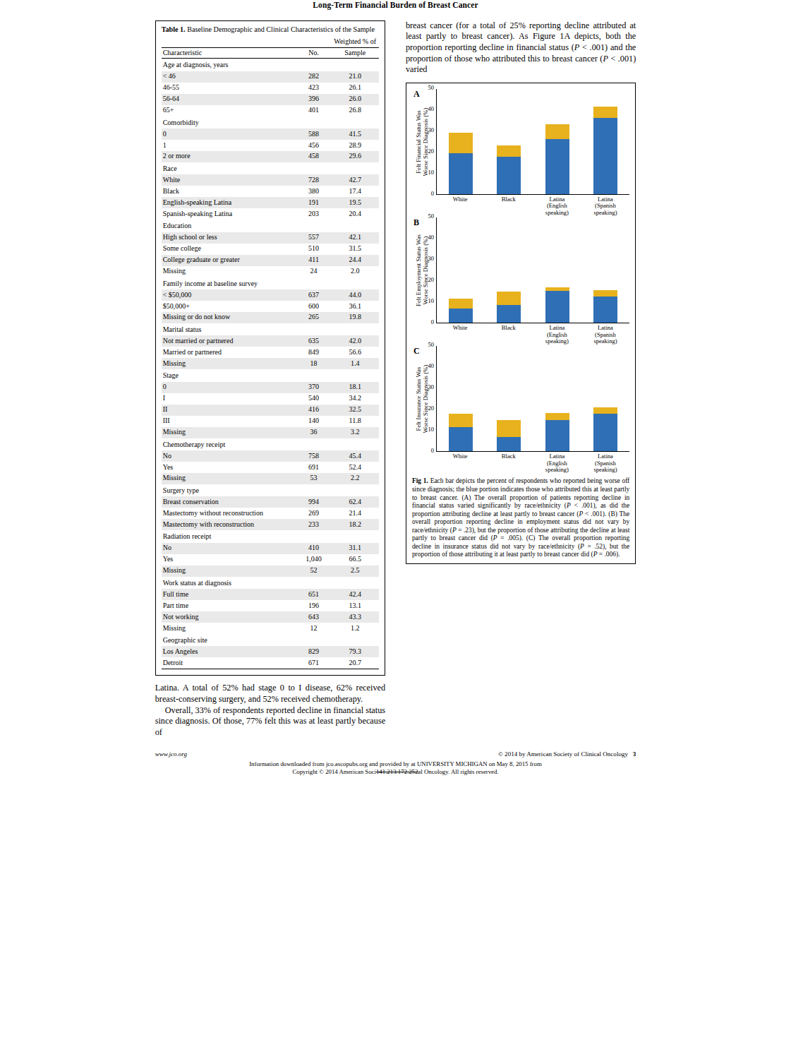Long-Term Financial Burden of Breast Cancer
Table 1. Baseline Demographic and Clinical Characteristics of the Sample
| | | Weighted % of |
| --- | --- | --- |
| Characteristic | No. | Sample |
| Age at diagnosis, years | | |
| < 46 | 282 | 21.0 |
| 46-55 | 423 | 26.1 |
| 56-64 | 396 | 26.0 |
| 65+ | 401 | 26.8 |
| Comorbidity | | |
| 0 | 588 | 41.5 |
| 1 | 456 | 28.9 |
| 2 or more | 458 | 29.6 |
| Race | | |
| White | 728 | 42.7 |
| Black | 380 | 17.4 |
| English-speaking Latina | 191 | 19.5 |
| Spanish-speaking Latina | 203 | 20.4 |
| Education | | |
| High school or less | 557 | 42.1 |
| Some college | 510 | 31.5 |
| College graduate or greater | 411 | 24.4 |
| Missing | 24 | 2.0 |
| Family income at baseline survey | | |
| < $50,000 | 637 | 44.0 |
| $50,000+ | 600 | 36.1 |
| Missing or do not know | 265 | 19.8 |
| Marital status | | |
| Not married or partnered | 635 | 42.0 |
| Married or partnered | 849 | 56.6 |
| Missing | 18 | 1.4 |
| Stage | | |
| 0 | 370 | 18.1 |
| I | 540 | 34.2 |
| II | 416 | 32.5 |
| III | 140 | 11.8 |
| Missing | 36 | 3.2 |
| Chemotherapy receipt | | |
| No | 758 | 45.4 |
| Yes | 691 | 52.4 |
| Missing | 53 | 2.2 |
| Surgery type | | |
| Breast conservation | 994 | 62.4 |
| Mastectomy without reconstruction | 269 | 21.4 |
| Mastectomy with reconstruction | 233 | 18.2 |
| Radiation receipt | | |
| No | 410 | 31.1 |
| Yes | 1,040 | 66.5 |
| Missing | 52 | 2.5 |
| Work status at diagnosis | | |
| Full time | 651 | 42.4 |
| Part time | 196 | 13.1 |
| Not working | 643 | 43.3 |
| Missing | 12 | 1.2 |
| Geographic site | | |
| Los Angeles | 829 | 79.3 |
| Detroit | 671 | 20.7 |
Latina. A total of 52% had stage 0 to I disease, 62% received breast-conserving surgery, and 52% received chemotherapy.
Overall, 33% of respondents reported decline in financial status since diagnosis. Of those, 77% felt this was at least partly because of
breast cancer (for a total of 25% reporting decline attributed at least partly to breast cancer). As Figure 1A depicts, both the proportion reporting decline in financial status (P < .001) and the proportion of those who attributed this to breast cancer (P < .001) varied
A
Felt Financial Status Was
Worse Since Diagnosis (%)
50 40 30 20 10 0
White
Black
Latina
(English
speaking)
Latina
(Spanish
speaking)
B
Felt Employment Status Was
Worse Since Diagnosis (%)
50 40 30 20 10 0
White
Black
Latina
(English
speaking)
Latina
(Spanish
speaking)
C
Felt Insurance Status Was
Worse Since Diagnosis (%)
50 40 30 20 10 0
White
Black
Latina
(English
speaking)
Latina
(Spanish
speaking)
Fig 1. Each bar depicts the percent of respondents who reported being worse off since diagnosis; the blue portion indicates those who attributed this at least partly to breast cancer. (A) The overall proportion of patients reporting decline in financial status varied significantly by race/ethnicity (P < .001), as did the proportion attributing decline at least partly to breast cancer (P < .001). (B) The overall proportion reporting decline in employment status did not vary by race/ethnicity (P = .23), but the proportion of those attributing the decline at least partly to breast cancer did (P = .005). (C) The overall proportion reporting decline in insurance status did not vary by race/ethnicity (P = .52), but the proportion of those attributing it at least partly to breast cancer did (P = .006).
www.jco.org
© 2014 by American Society of Clinical Oncology 3
Information downloaded from jco.ascopubs.org and provided by at UNIVERSITY MICHIGAN on May 8, 2015 from
Copyright © 2014 American Soci141.213.172.252al Oncology. All rights reserved.